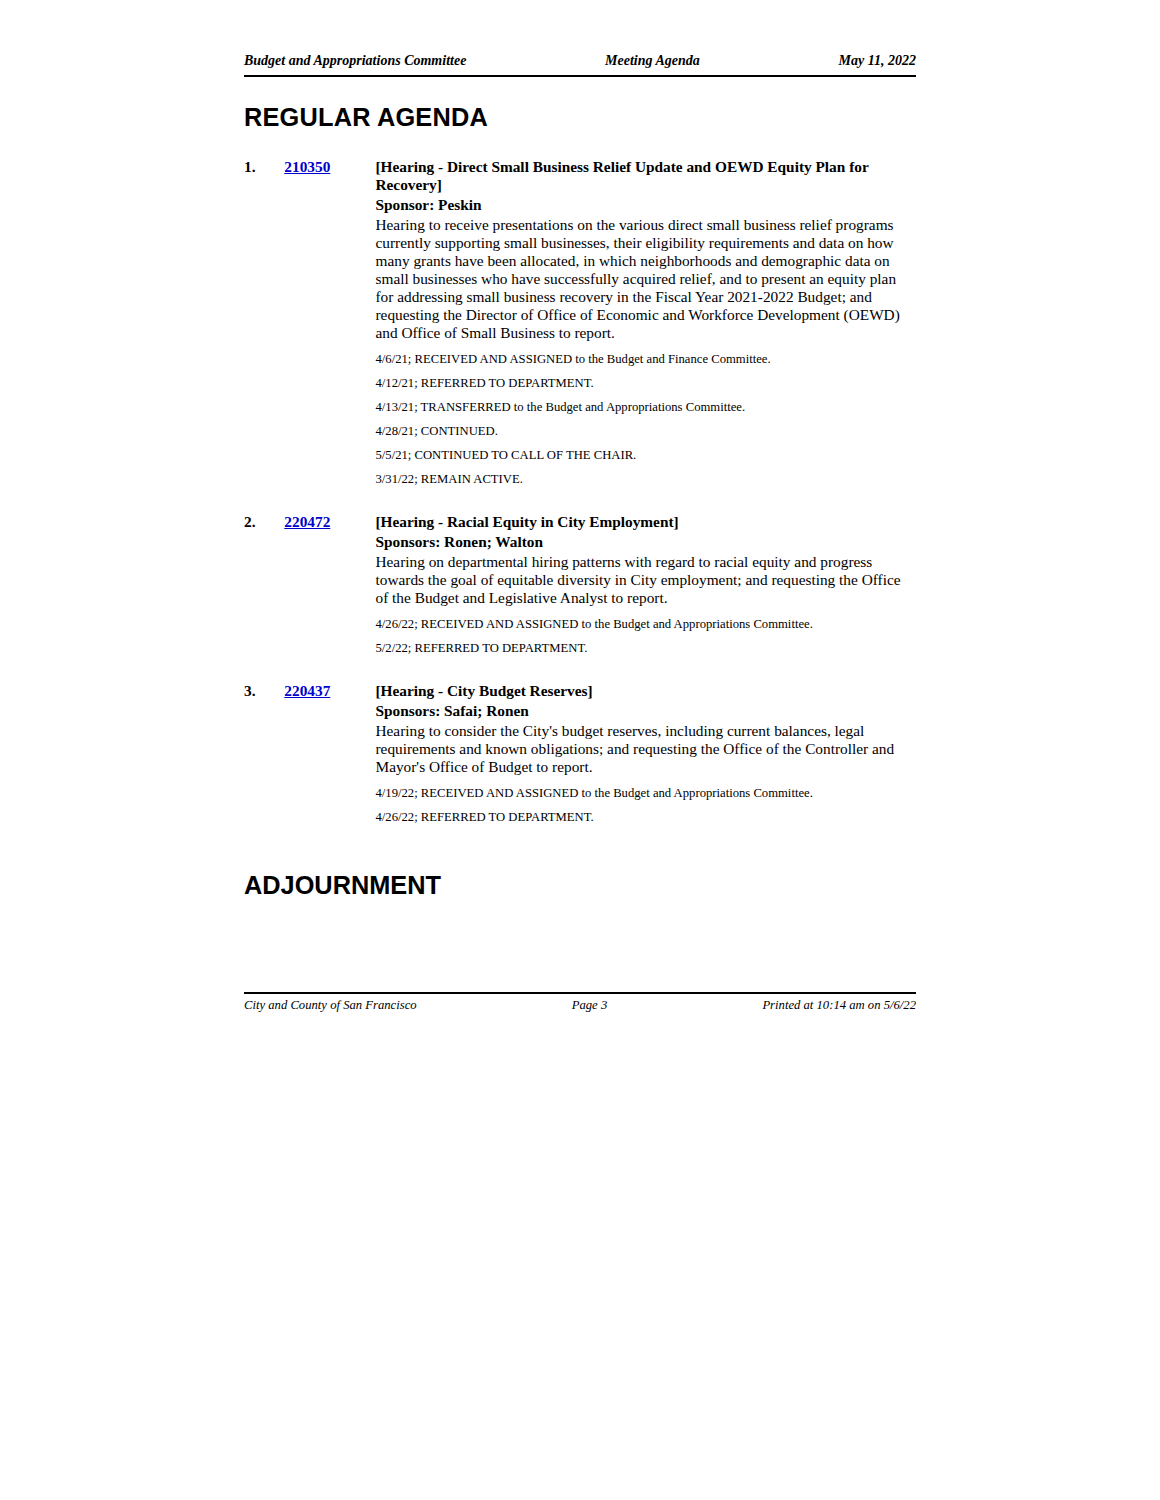Budget and Appropriations Committee
Meeting Agenda
May 11, 2022
REGULAR AGENDA
1.
210350
[Hearing - Direct Small Business Relief Update and OEWD Equity Plan for Recovery]
Sponsor: Peskin
Hearing to receive presentations on the various direct small business relief programs currently supporting small businesses, their eligibility requirements and data on how many grants have been allocated, in which neighborhoods and demographic data on small businesses who have successfully acquired relief, and to present an equity plan for addressing small business recovery in the Fiscal Year 2021-2022 Budget; and requesting the Director of Office of Economic and Workforce Development (OEWD) and Office of Small Business to report.
4/6/21; RECEIVED AND ASSIGNED to the Budget and Finance Committee.
4/12/21; REFERRED TO DEPARTMENT.
4/13/21; TRANSFERRED to the Budget and Appropriations Committee.
4/28/21; CONTINUED.
5/5/21; CONTINUED TO CALL OF THE CHAIR.
3/31/22; REMAIN ACTIVE.
2.
220472
[Hearing - Racial Equity in City Employment]
Sponsors: Ronen; Walton
Hearing on departmental hiring patterns with regard to racial equity and progress towards the goal of equitable diversity in City employment; and requesting the Office of the Budget and Legislative Analyst to report.
4/26/22; RECEIVED AND ASSIGNED to the Budget and Appropriations Committee.
5/2/22; REFERRED TO DEPARTMENT.
3.
220437
[Hearing - City Budget Reserves]
Sponsors: Safai; Ronen
Hearing to consider the City's budget reserves, including current balances, legal requirements and known obligations; and requesting the Office of the Controller and Mayor's Office of Budget to report.
4/19/22; RECEIVED AND ASSIGNED to the Budget and Appropriations Committee.
4/26/22; REFERRED TO DEPARTMENT.
ADJOURNMENT
City and County of San Francisco
Page 3
Printed at 10:14 am on 5/6/22